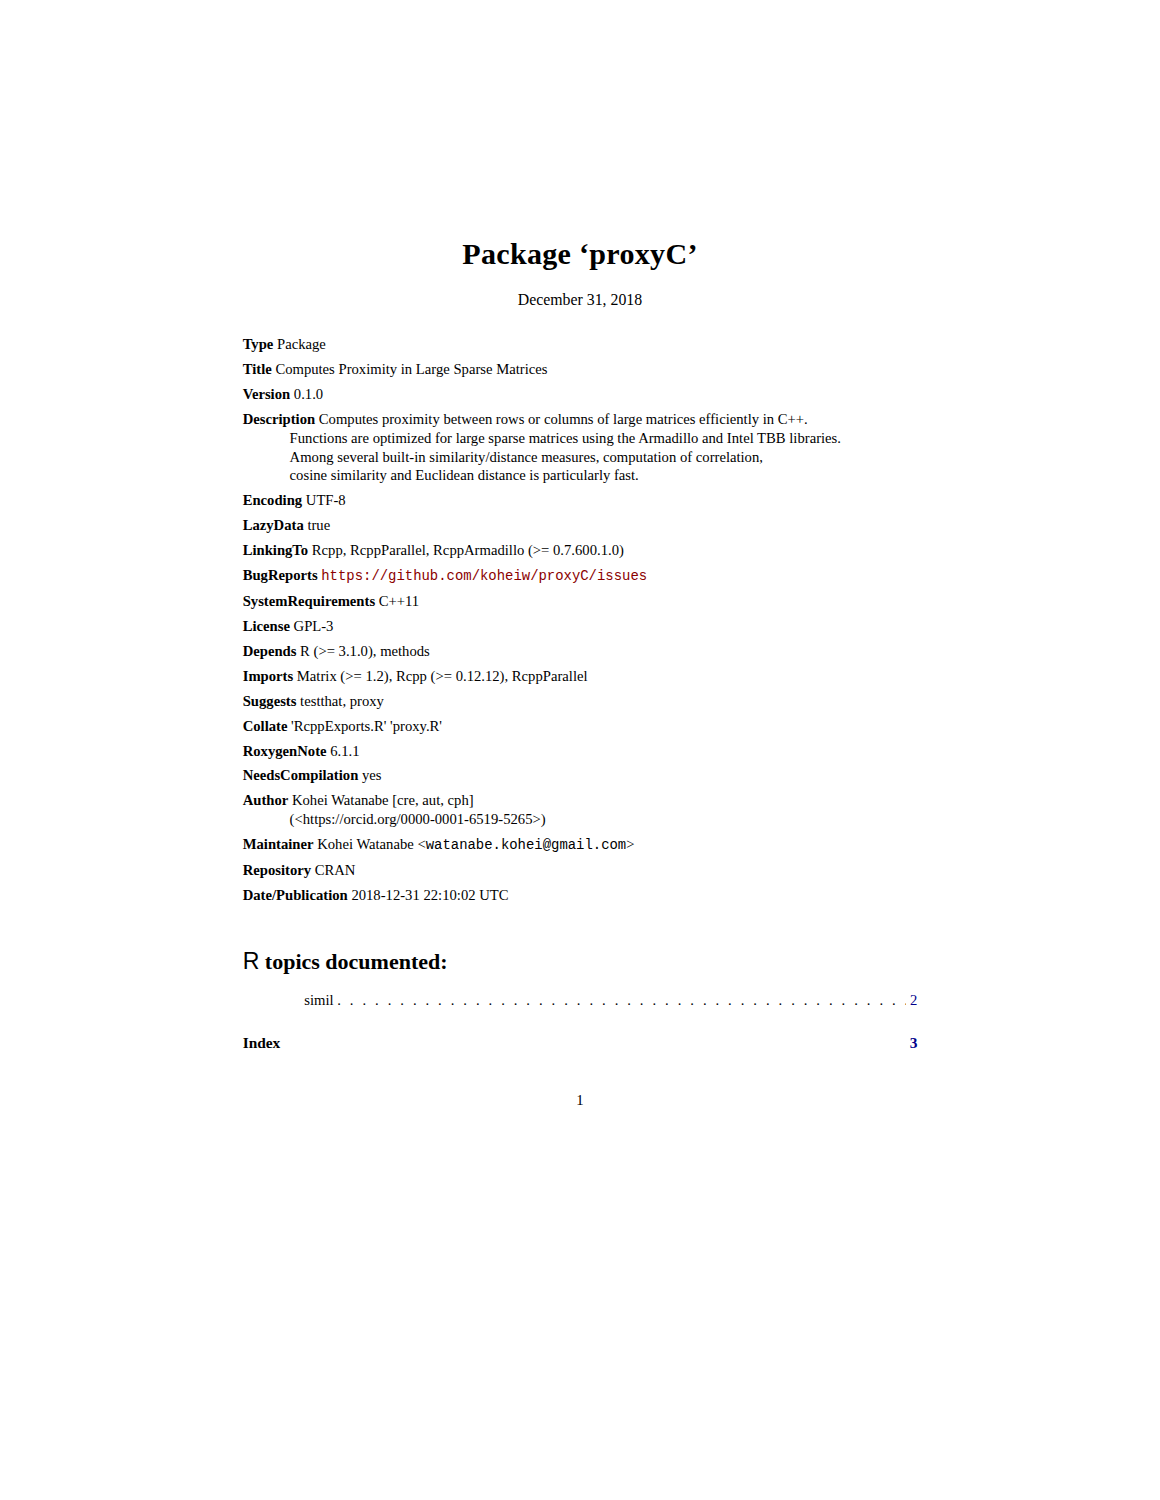Package ‘proxyC’
December 31, 2018
Type Package
Title Computes Proximity in Large Sparse Matrices
Version 0.1.0
Description Computes proximity between rows or columns of large matrices efficiently in C++.
Functions are optimized for large sparse matrices using the Armadillo and Intel TBB libraries.
Among several built-in similarity/distance measures, computation of correlation,
cosine similarity and Euclidean distance is particularly fast.
Encoding UTF-8
LazyData true
LinkingTo Rcpp, RcppParallel, RcppArmadillo (>= 0.7.600.1.0)
BugReports https://github.com/koheiw/proxyC/issues
SystemRequirements C++11
License GPL-3
Depends R (>= 3.1.0), methods
Imports Matrix (>= 1.2), Rcpp (>= 0.12.12), RcppParallel
Suggests testthat, proxy
Collate 'RcppExports.R' 'proxy.R'
RoxygenNote 6.1.1
NeedsCompilation yes
Author Kohei Watanabe [cre, aut, cph]
(<https://orcid.org/0000-0001-6519-5265>)
Maintainer Kohei Watanabe <watanabe.kohei@gmail.com>
Repository CRAN
Date/Publication 2018-12-31 22:10:02 UTC
R topics documented:
simil . . . . . . . . . . . . . . . . . . . . . . . . . . . . . . . . . . . . . . . . . . . . . . . . . . . . . . . 2
Index 3
1